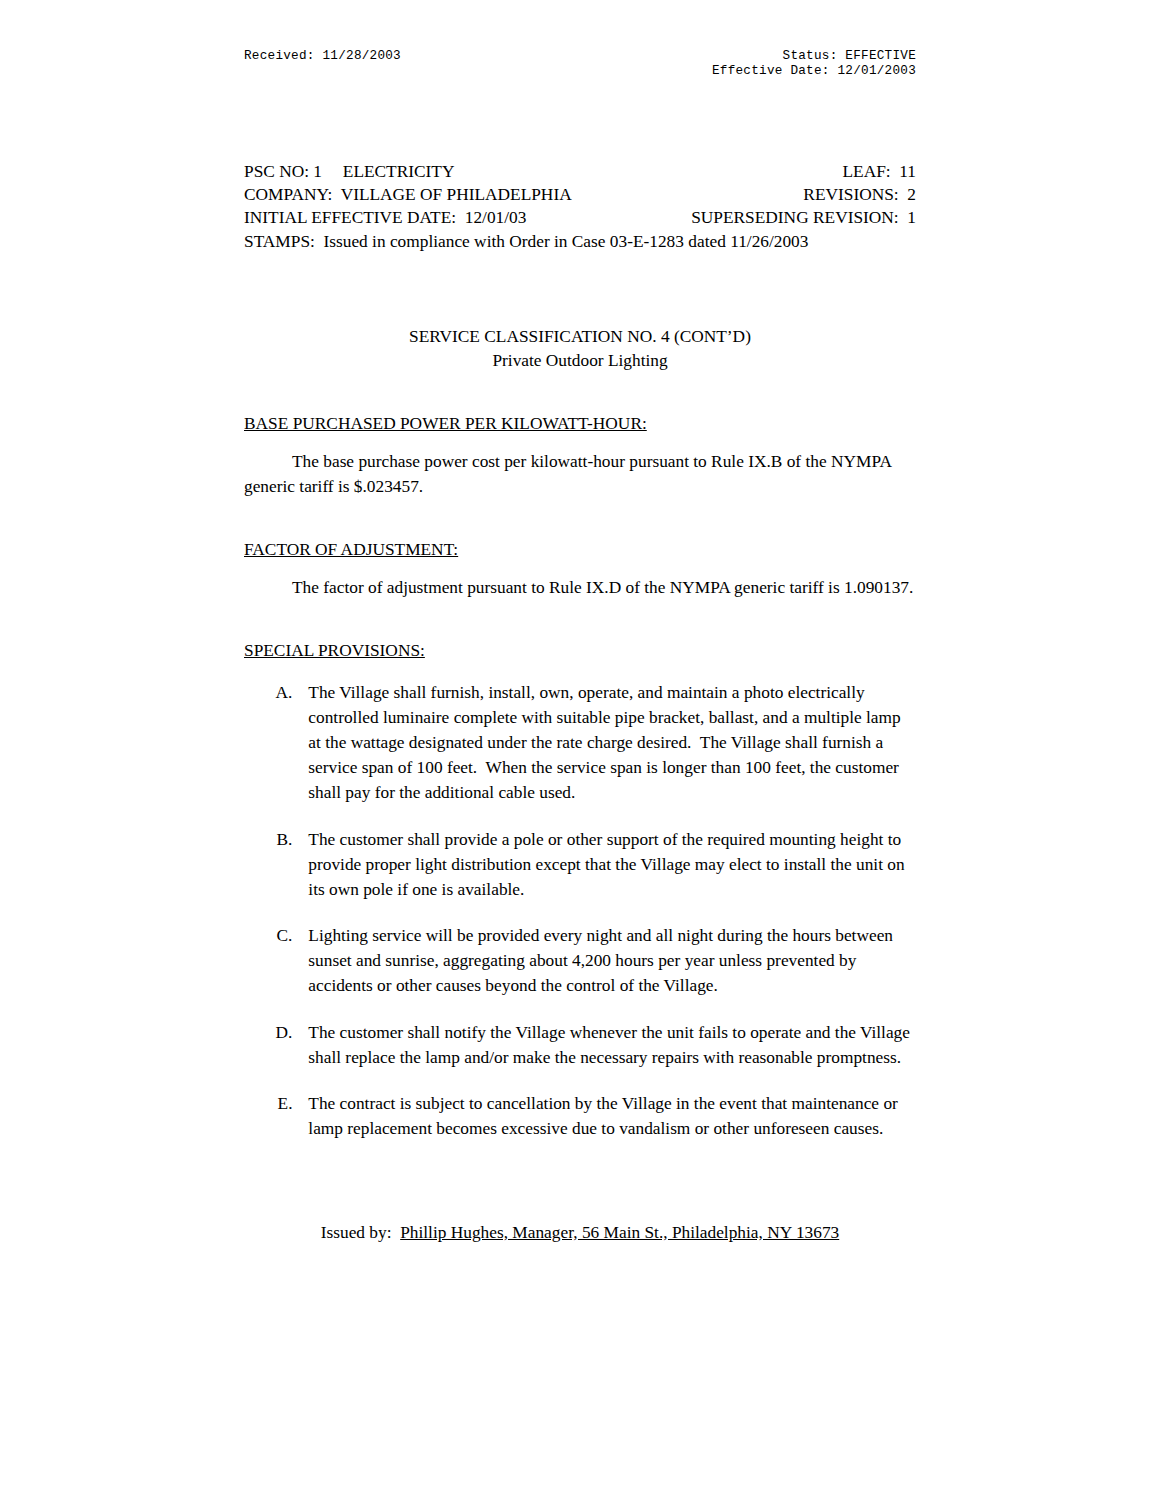Received: 11/28/2003
Status: EFFECTIVE Effective Date: 12/01/2003
PSC NO: 1 ELECTRICITY
LEAF: 11
COMPANY: VILLAGE OF PHILADELPHIA
REVISIONS: 2
INITIAL EFFECTIVE DATE: 12/01/03
SUPERSEDING REVISION: 1
STAMPS: Issued in compliance with Order in Case 03-E-1283 dated 11/26/2003
SERVICE CLASSIFICATION NO. 4 (CONT’D)
Private Outdoor Lighting
BASE PURCHASED POWER PER KILOWATT-HOUR:
The base purchase power cost per kilowatt-hour pursuant to Rule IX.B of the NYMPA generic tariff is $.023457.
FACTOR OF ADJUSTMENT:
The factor of adjustment pursuant to Rule IX.D of the NYMPA generic tariff is 1.090137.
SPECIAL PROVISIONS:
The Village shall furnish, install, own, operate, and maintain a photo electrically controlled luminaire complete with suitable pipe bracket, ballast, and a multiple lamp at the wattage designated under the rate charge desired. The Village shall furnish a service span of 100 feet. When the service span is longer than 100 feet, the customer shall pay for the additional cable used.
The customer shall provide a pole or other support of the required mounting height to provide proper light distribution except that the Village may elect to install the unit on its own pole if one is available.
Lighting service will be provided every night and all night during the hours between sunset and sunrise, aggregating about 4,200 hours per year unless prevented by accidents or other causes beyond the control of the Village.
The customer shall notify the Village whenever the unit fails to operate and the Village shall replace the lamp and/or make the necessary repairs with reasonable promptness.
The contract is subject to cancellation by the Village in the event that maintenance or lamp replacement becomes excessive due to vandalism or other unforeseen causes.
Issued by: Phillip Hughes, Manager, 56 Main St., Philadelphia, NY 13673